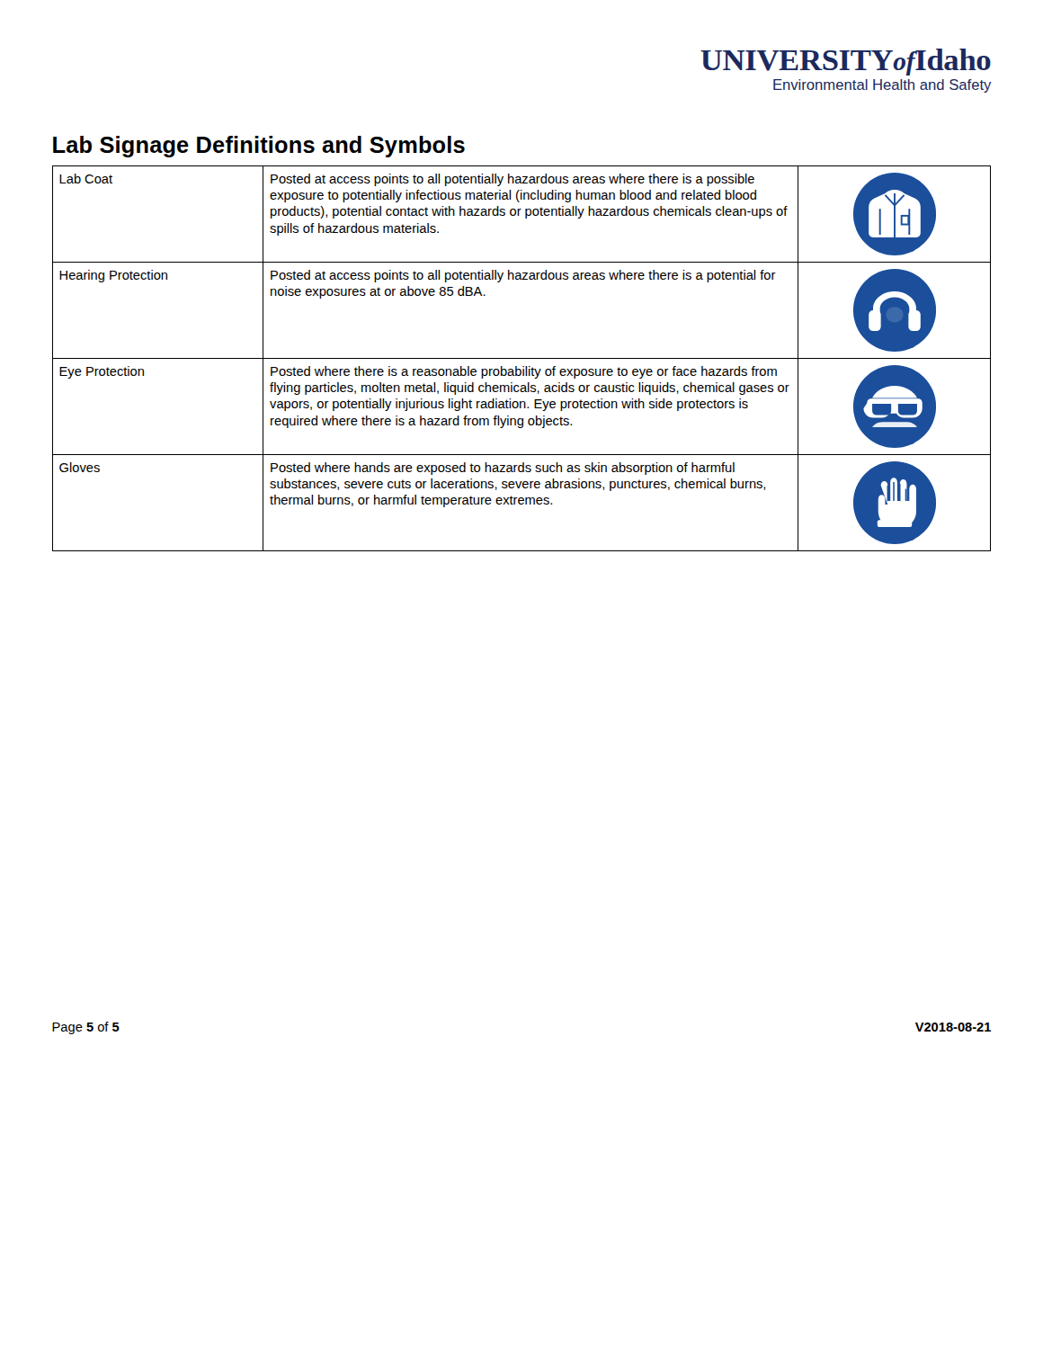UNIVERSITYof Idaho
Environmental Health and Safety
Lab Signage Definitions and Symbols
| Lab Coat | Posted at access points to all potentially hazardous areas where there is a possible exposure to potentially infectious material (including human blood and related blood products), potential contact with hazards or potentially hazardous chemicals clean-ups of spills of hazardous materials. | |
| Hearing Protection | Posted at access points to all potentially hazardous areas where there is a potential for noise exposures at or above 85 dBA. | |
| Eye Protection | Posted where there is a reasonable probability of exposure to eye or face hazards from flying particles, molten metal, liquid chemicals, acids or caustic liquids, chemical gases or vapors, or potentially injurious light radiation. Eye protection with side protectors is required where there is a hazard from flying objects. | |
| Gloves | Posted where hands are exposed to hazards such as skin absorption of harmful substances, severe cuts or lacerations, severe abrasions, punctures, chemical burns, thermal burns, or harmful temperature extremes. | |
Page 5 of 5
V2018-08-21